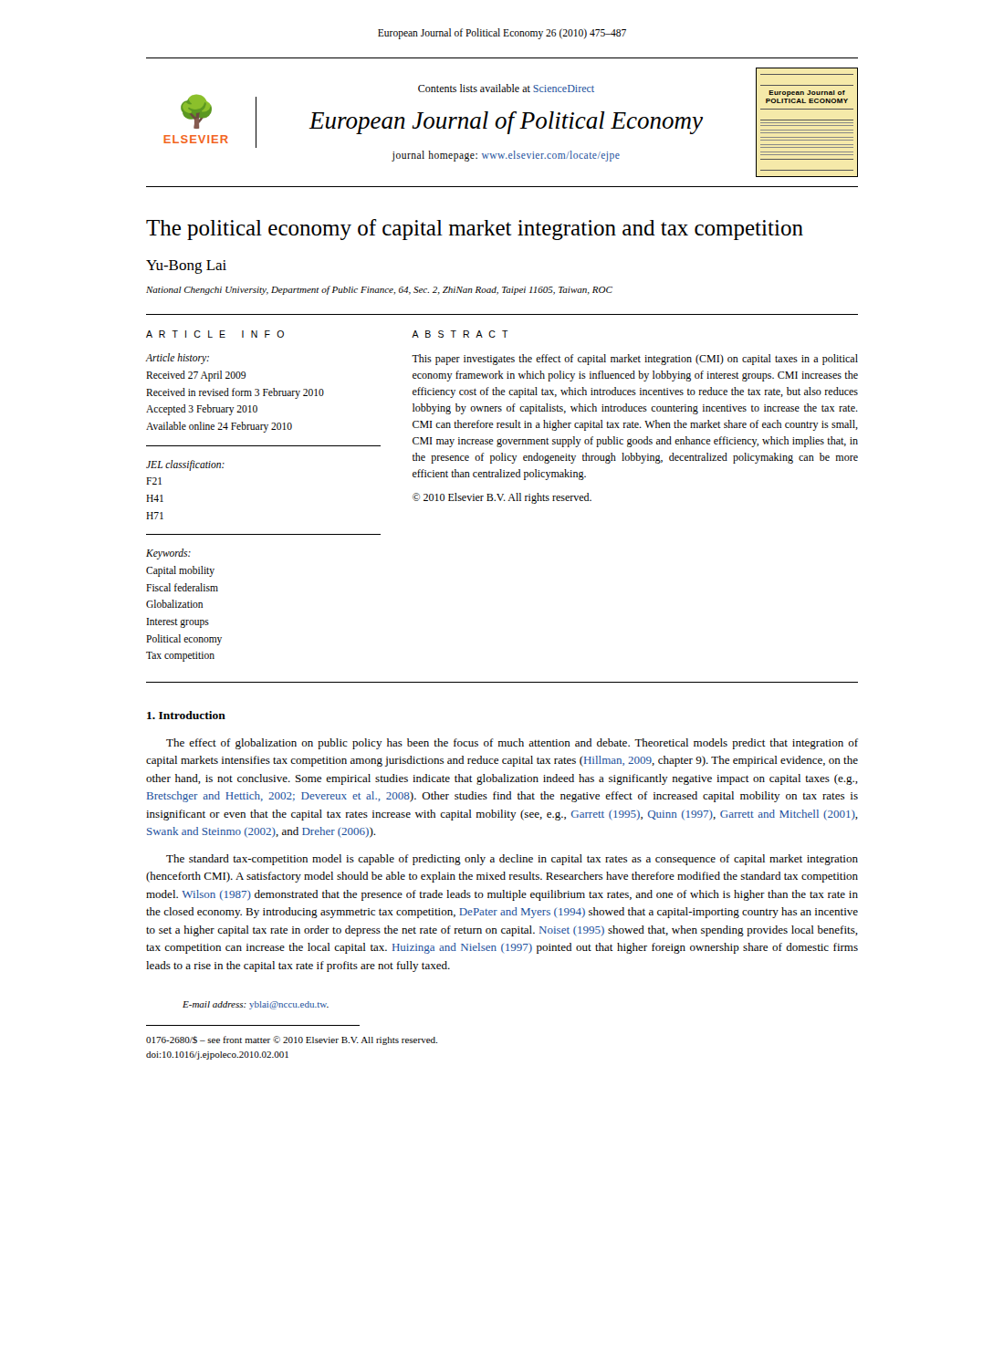European Journal of Political Economy 26 (2010) 475–487
🌳
ELSEVIER
Contents lists available at ScienceDirect
European Journal of Political Economy
journal homepage: www.elsevier.com/locate/ejpe
European Journal of
POLITICAL ECONOMY
The political economy of capital market integration and tax competition
Yu-Bong Lai
National Chengchi University, Department of Public Finance, 64, Sec. 2, ZhiNan Road, Taipei 11605, Taiwan, ROC
A R T I C L E I N F O
Article history:
Received 27 April 2009
Received in revised form 3 February 2010
Accepted 3 February 2010
Available online 24 February 2010
JEL classification:
F21
H41
H71
Keywords:
Capital mobility
Fiscal federalism
Globalization
Interest groups
Political economy
Tax competition
A B S T R A C T
This paper investigates the effect of capital market integration (CMI) on capital taxes in a political economy framework in which policy is influenced by lobbying of interest groups. CMI increases the efficiency cost of the capital tax, which introduces incentives to reduce the tax rate, but also reduces lobbying by owners of capitalists, which introduces countering incentives to increase the tax rate. CMI can therefore result in a higher capital tax rate. When the market share of each country is small, CMI may increase government supply of public goods and enhance efficiency, which implies that, in the presence of policy endogeneity through lobbying, decentralized policymaking can be more efficient than centralized policymaking.
© 2010 Elsevier B.V. All rights reserved.
1. Introduction
The effect of globalization on public policy has been the focus of much attention and debate. Theoretical models predict that integration of capital markets intensifies tax competition among jurisdictions and reduce capital tax rates (Hillman, 2009, chapter 9). The empirical evidence, on the other hand, is not conclusive. Some empirical studies indicate that globalization indeed has a significantly negative impact on capital taxes (e.g., Bretschger and Hettich, 2002; Devereux et al., 2008). Other studies find that the negative effect of increased capital mobility on tax rates is insignificant or even that the capital tax rates increase with capital mobility (see, e.g., Garrett (1995), Quinn (1997), Garrett and Mitchell (2001), Swank and Steinmo (2002), and Dreher (2006)).
The standard tax-competition model is capable of predicting only a decline in capital tax rates as a consequence of capital market integration (henceforth CMI). A satisfactory model should be able to explain the mixed results. Researchers have therefore modified the standard tax competition model. Wilson (1987) demonstrated that the presence of trade leads to multiple equilibrium tax rates, and one of which is higher than the tax rate in the closed economy. By introducing asymmetric tax competition, DePater and Myers (1994) showed that a capital-importing country has an incentive to set a higher capital tax rate in order to depress the net rate of return on capital. Noiset (1995) showed that, when spending provides local benefits, tax competition can increase the local capital tax. Huizinga and Nielsen (1997) pointed out that higher foreign ownership share of domestic firms leads to a rise in the capital tax rate if profits are not fully taxed.
E-mail address: yblai@nccu.edu.tw.
0176-2680/$ – see front matter © 2010 Elsevier B.V. All rights reserved.
doi:10.1016/j.ejpoleco.2010.02.001